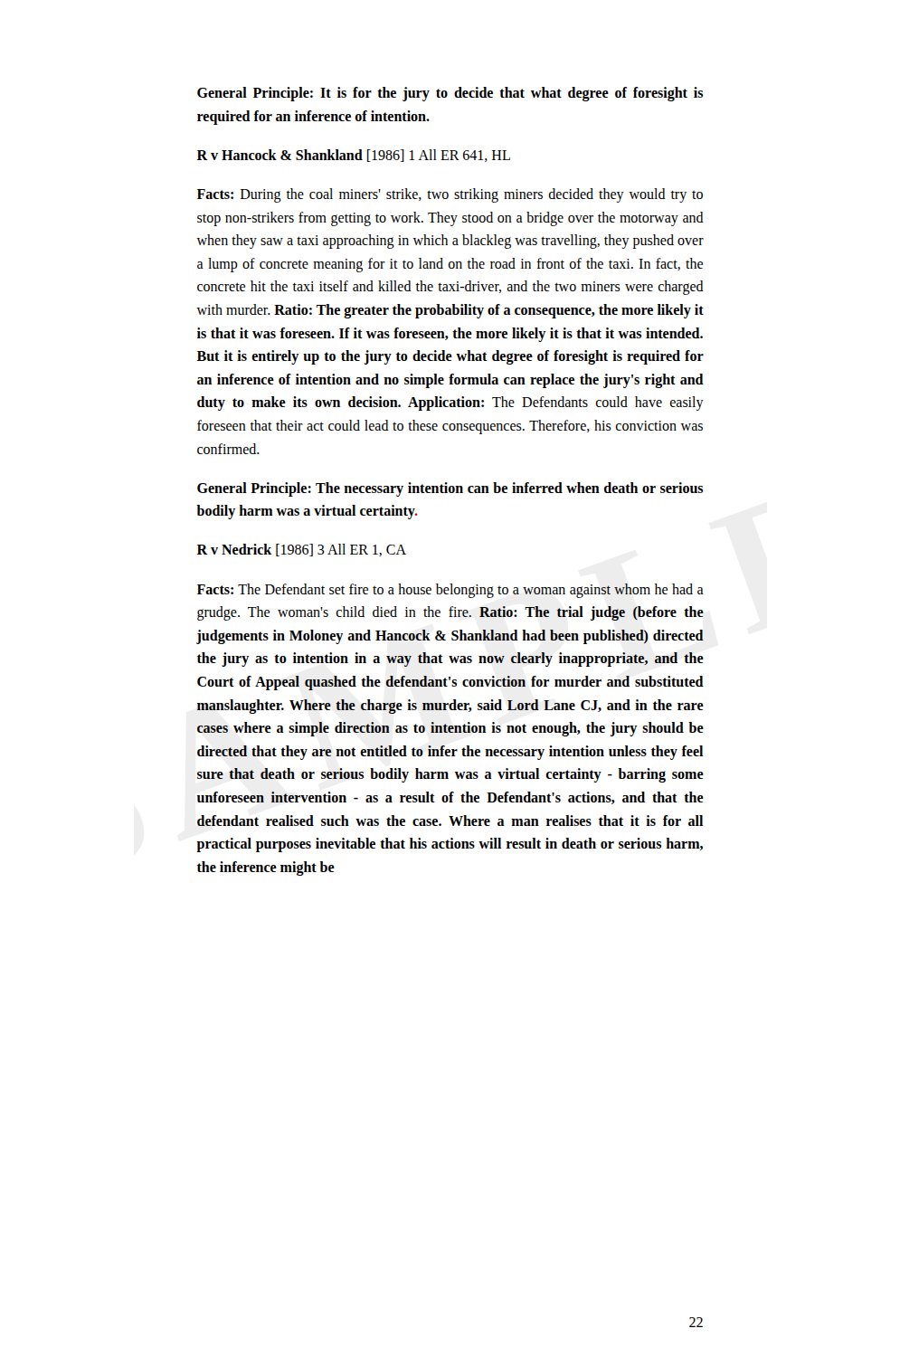SAMPLE
General Principle: It is for the jury to decide that what degree of foresight is required for an inference of intention.
R v Hancock & Shankland [1986] 1 All ER 641, HL
Facts: During the coal miners' strike, two striking miners decided they would try to stop non-strikers from getting to work. They stood on a bridge over the motorway and when they saw a taxi approaching in which a blackleg was travelling, they pushed over a lump of concrete meaning for it to land on the road in front of the taxi. In fact, the concrete hit the taxi itself and killed the taxi-driver, and the two miners were charged with murder. Ratio: The greater the probability of a consequence, the more likely it is that it was foreseen. If it was foreseen, the more likely it is that it was intended. But it is entirely up to the jury to decide what degree of foresight is required for an inference of intention and no simple formula can replace the jury's right and duty to make its own decision. Application: The Defendants could have easily foreseen that their act could lead to these consequences. Therefore, his conviction was confirmed.
General Principle: The necessary intention can be inferred when death or serious bodily harm was a virtual certainty.
R v Nedrick [1986] 3 All ER 1, CA
Facts: The Defendant set fire to a house belonging to a woman against whom he had a grudge. The woman's child died in the fire. Ratio: The trial judge (before the judgements in Moloney and Hancock & Shankland had been published) directed the jury as to intention in a way that was now clearly inappropriate, and the Court of Appeal quashed the defendant's conviction for murder and substituted manslaughter. Where the charge is murder, said Lord Lane CJ, and in the rare cases where a simple direction as to intention is not enough, the jury should be directed that they are not entitled to infer the necessary intention unless they feel sure that death or serious bodily harm was a virtual certainty - barring some unforeseen intervention - as a result of the Defendant's actions, and that the defendant realised such was the case. Where a man realises that it is for all practical purposes inevitable that his actions will result in death or serious harm, the inference might be
22